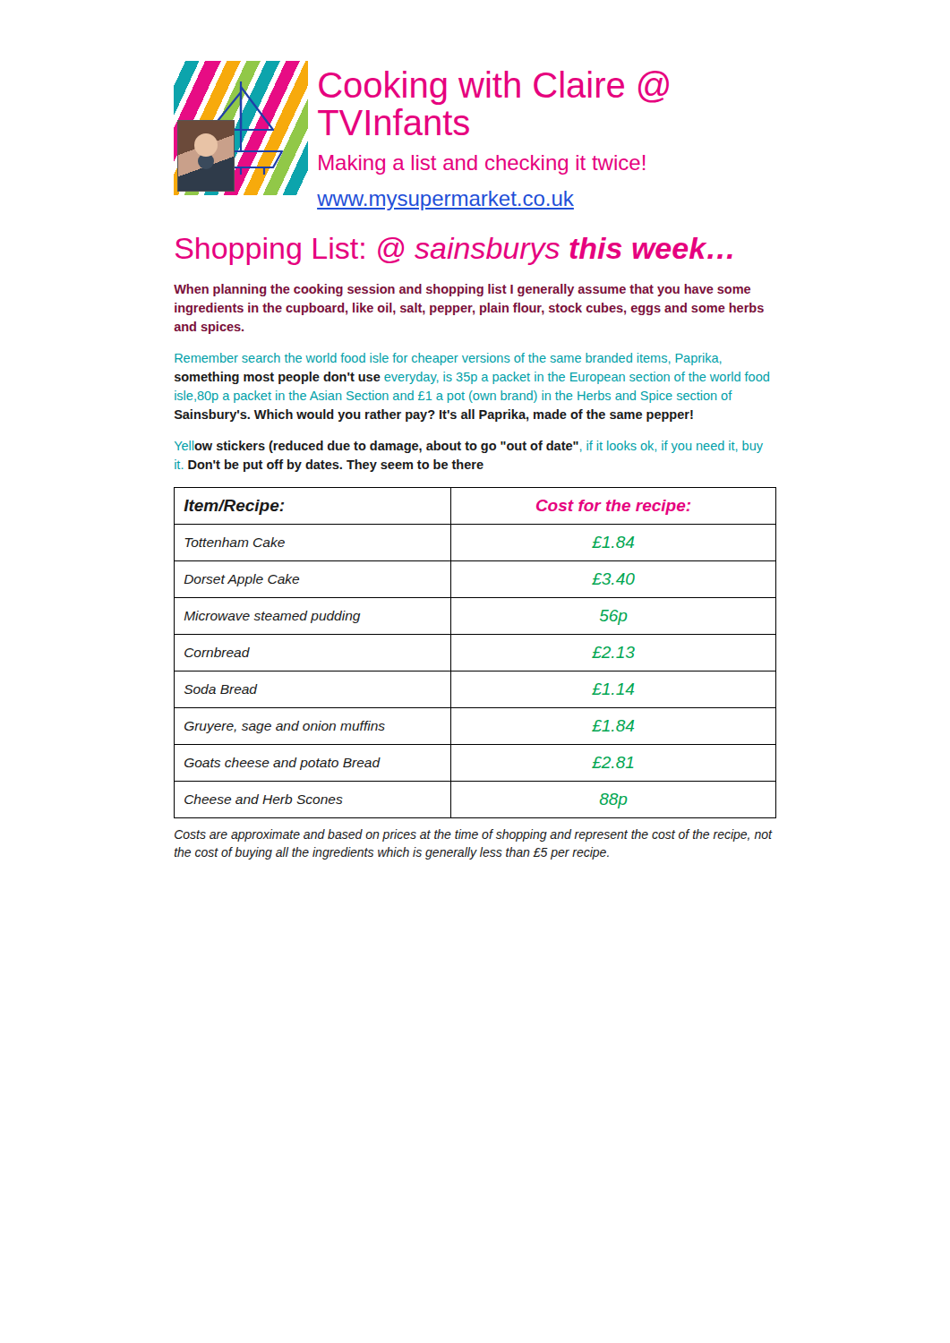Cooking with Claire @ TVInfants
Making a list and checking it twice!
www.mysupermarket.co.uk
Shopping List: @ sainsburys this week…
When planning the cooking session and shopping list I generally assume that you have some ingredients in the cupboard, like oil, salt, pepper, plain flour, stock cubes, eggs and some herbs and spices.
Remember search the world food isle for cheaper versions of the same branded items, Paprika, something most people don't use everyday, is 35p a packet in the European section of the world food isle,80p a packet in the Asian Section and £1 a pot (own brand) in the Herbs and Spice section of Sainsbury's. Which would you rather pay? It's all Paprika, made of the same pepper!
Yell ow stickers (reduced due to damage, about to go "out of date", if it looks ok, if you need it, buy it. Don't be put off by dates. They seem to be there
| Item/Recipe: | Cost for the recipe: |
| --- | --- |
| Tottenham Cake | £1.84 |
| Dorset Apple Cake | £3.40 |
| Microwave steamed pudding | 56p |
| Cornbread | £2.13 |
| Soda Bread | £1.14 |
| Gruyere, sage and onion muffins | £1.84 |
| Goats cheese and potato Bread | £2.81 |
| Cheese and Herb Scones | 88p |
Costs are approximate and based on prices at the time of shopping and represent the cost of the recipe, not the cost of buying all the ingredients which is generally less than £5 per recipe.